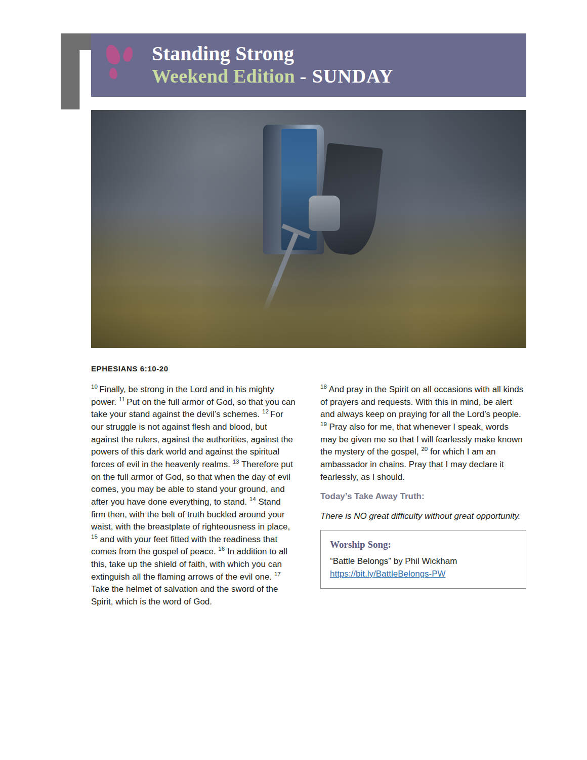Standing Strong Weekend Edition - SUNDAY
EPHESIANS 6:10-20
10 Finally, be strong in the Lord and in his mighty power. 11 Put on the full armor of God, so that you can take your stand against the devil’s schemes. 12 For our struggle is not against flesh and blood, but against the rulers, against the authorities, against the powers of this dark world and against the spiritual forces of evil in the heavenly realms. 13 Therefore put on the full armor of God, so that when the day of evil comes, you may be able to stand your ground, and after you have done everything, to stand. 14 Stand firm then, with the belt of truth buckled around your waist, with the breastplate of righteousness in place, 15 and with your feet fitted with the readiness that comes from the gospel of peace. 16 In addition to all this, take up the shield of faith, with which you can extinguish all the flaming arrows of the evil one. 17 Take the helmet of salvation and the sword of the Spirit, which is the word of God.
18 And pray in the Spirit on all occasions with all kinds of prayers and requests. With this in mind, be alert and always keep on praying for all the Lord’s people. 19 Pray also for me, that whenever I speak, words may be given me so that I will fearlessly make known the mystery of the gospel, 20 for which I am an ambassador in chains. Pray that I may declare it fearlessly, as I should.
Today’s Take Away Truth:
There is NO great difficulty without great opportunity.
Worship Song:
“Battle Belongs” by Phil Wickham
https://bit.ly/BattleBelongs-PW